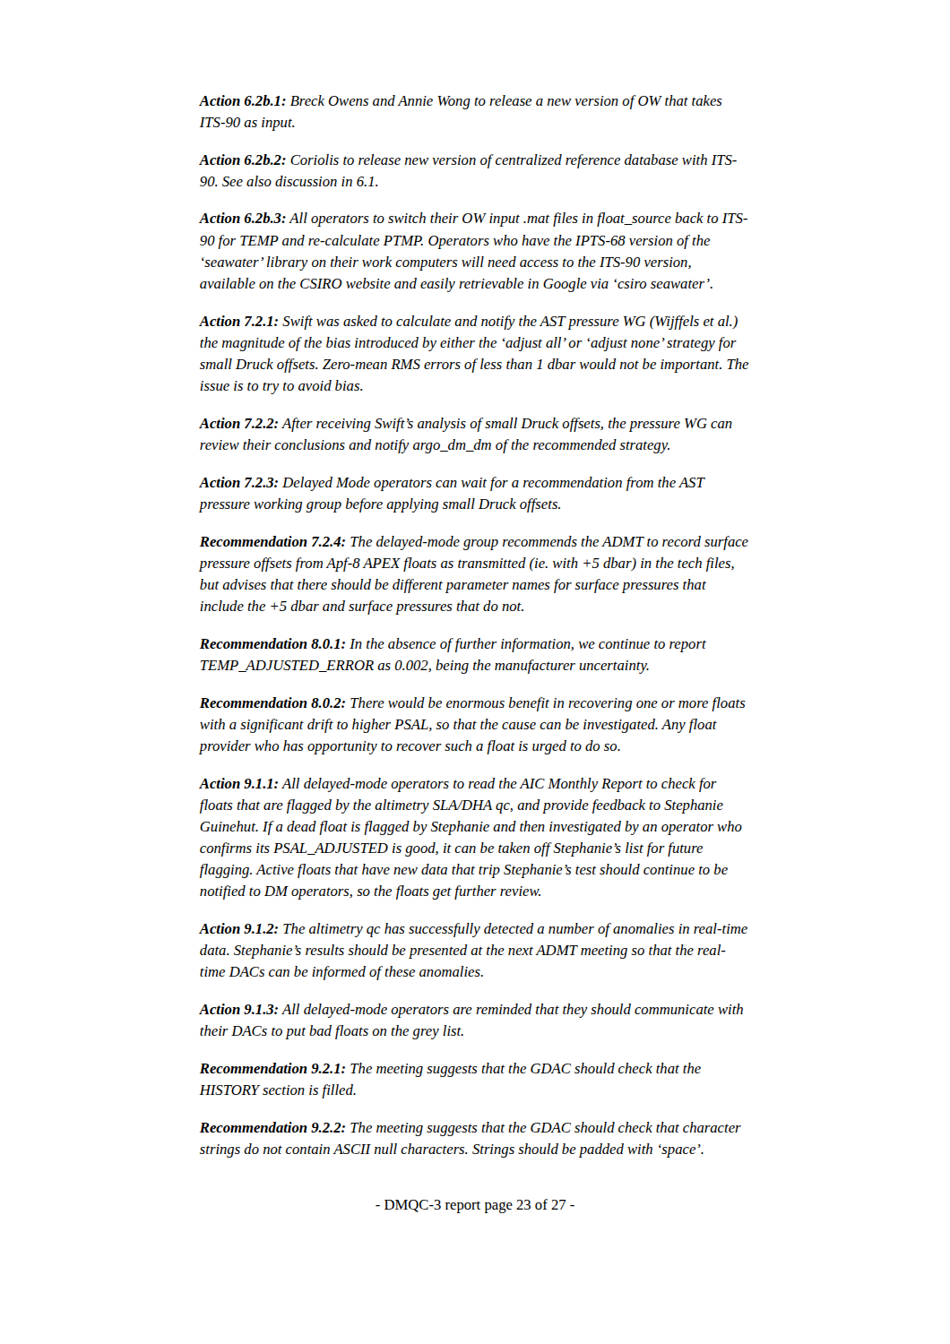Action 6.2b.1: Breck Owens and Annie Wong to release a new version of OW that takes ITS-90 as input.
Action 6.2b.2: Coriolis to release new version of centralized reference database with ITS-90. See also discussion in 6.1.
Action 6.2b.3: All operators to switch their OW input .mat files in float_source back to ITS-90 for TEMP and re-calculate PTMP. Operators who have the IPTS-68 version of the ‘seawater’ library on their work computers will need access to the ITS-90 version, available on the CSIRO website and easily retrievable in Google via ‘csiro seawater’.
Action 7.2.1: Swift was asked to calculate and notify the AST pressure WG (Wijffels et al.) the magnitude of the bias introduced by either the ‘adjust all’ or ‘adjust none’ strategy for small Druck offsets. Zero-mean RMS errors of less than 1 dbar would not be important. The issue is to try to avoid bias.
Action 7.2.2: After receiving Swift’s analysis of small Druck offsets, the pressure WG can review their conclusions and notify argo_dm_dm of the recommended strategy.
Action 7.2.3: Delayed Mode operators can wait for a recommendation from the AST pressure working group before applying small Druck offsets.
Recommendation 7.2.4: The delayed-mode group recommends the ADMT to record surface pressure offsets from Apf-8 APEX floats as transmitted (ie. with +5 dbar) in the tech files, but advises that there should be different parameter names for surface pressures that include the +5 dbar and surface pressures that do not.
Recommendation 8.0.1: In the absence of further information, we continue to report TEMP_ADJUSTED_ERROR as 0.002, being the manufacturer uncertainty.
Recommendation 8.0.2: There would be enormous benefit in recovering one or more floats with a significant drift to higher PSAL, so that the cause can be investigated. Any float provider who has opportunity to recover such a float is urged to do so.
Action 9.1.1: All delayed-mode operators to read the AIC Monthly Report to check for floats that are flagged by the altimetry SLA/DHA qc, and provide feedback to Stephanie Guinehut. If a dead float is flagged by Stephanie and then investigated by an operator who confirms its PSAL_ADJUSTED is good, it can be taken off Stephanie’s list for future flagging. Active floats that have new data that trip Stephanie’s test should continue to be notified to DM operators, so the floats get further review.
Action 9.1.2: The altimetry qc has successfully detected a number of anomalies in real-time data. Stephanie’s results should be presented at the next ADMT meeting so that the real-time DACs can be informed of these anomalies.
Action 9.1.3: All delayed-mode operators are reminded that they should communicate with their DACs to put bad floats on the grey list.
Recommendation 9.2.1: The meeting suggests that the GDAC should check that the HISTORY section is filled.
Recommendation 9.2.2: The meeting suggests that the GDAC should check that character strings do not contain ASCII null characters. Strings should be padded with ‘space’.
- DMQC-3 report page 23 of 27 -